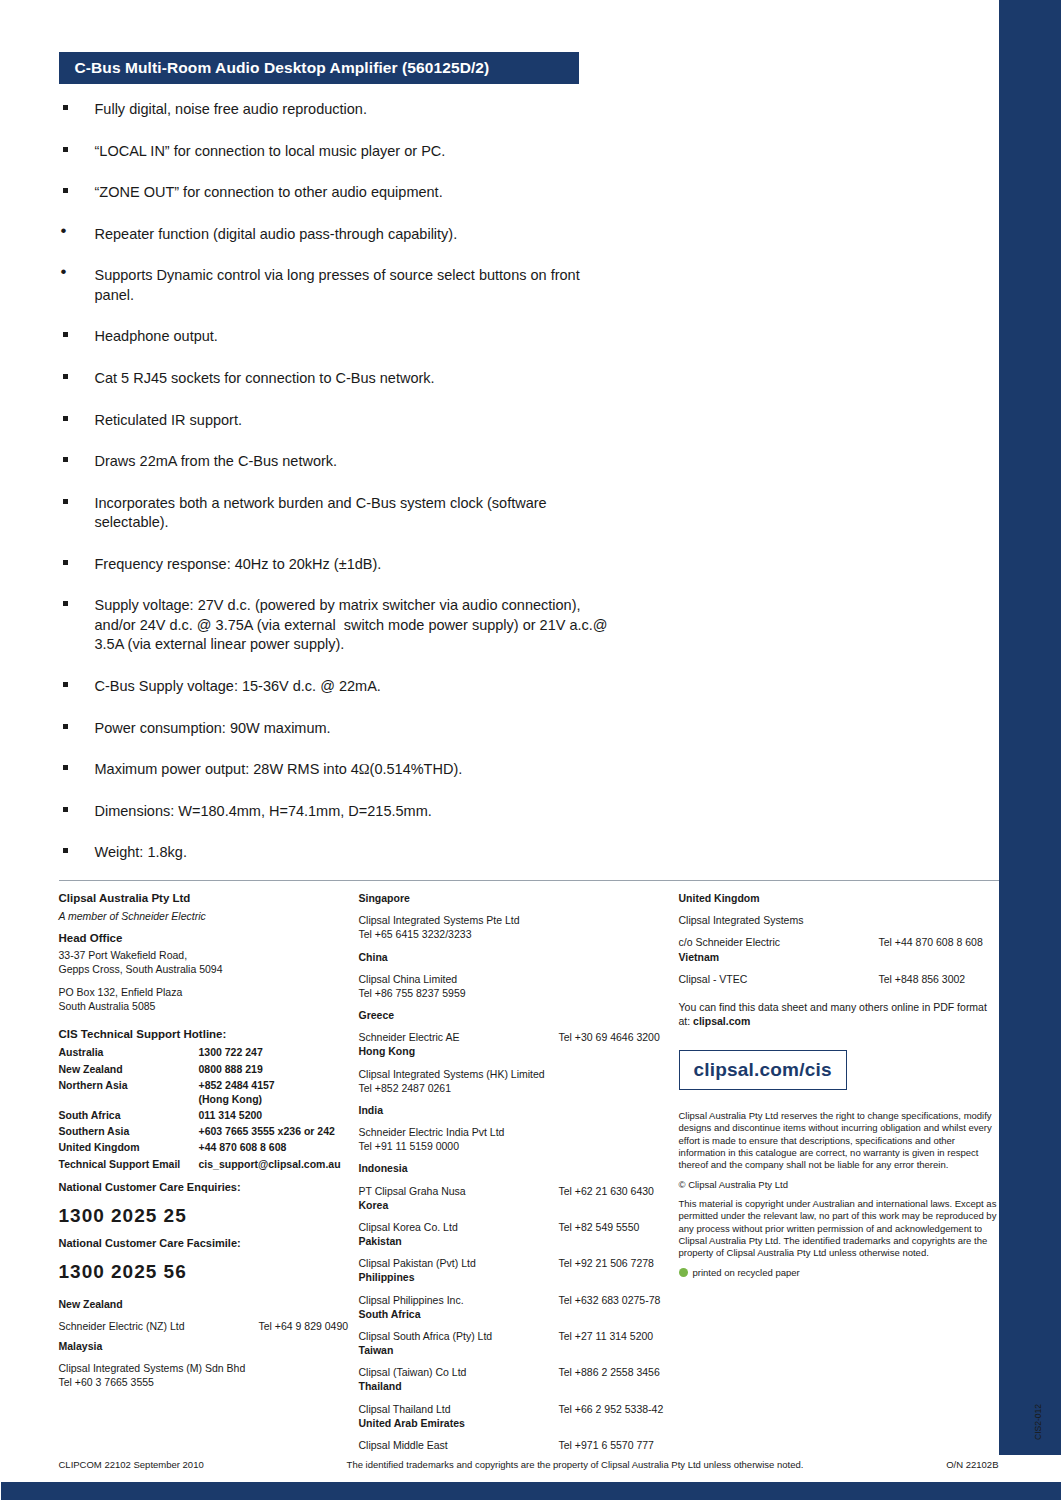C-Bus Multi-Room Audio Desktop Amplifier (560125D/2)
Fully digital, noise free audio reproduction.
“LOCAL IN” for connection to local music player or PC.
“ZONE OUT” for connection to other audio equipment.
Repeater function (digital audio pass-through capability).
Supports Dynamic control via long presses of source select buttons on front panel.
Headphone output.
Cat 5 RJ45 sockets for connection to C-Bus network.
Reticulated IR support.
Draws 22mA from the C-Bus network.
Incorporates both a network burden and C-Bus system clock (software selectable).
Frequency response: 40Hz to 20kHz (±1dB).
Supply voltage: 27V d.c. (powered by matrix switcher via audio connection), and/or 24V d.c. @ 3.75A (via external switch mode power supply) or 21V a.c.@ 3.5A (via external linear power supply).
C-Bus Supply voltage: 15-36V d.c. @ 22mA.
Power consumption: 90W maximum.
Maximum power output: 28W RMS into 4Ω(0.514%THD).
Dimensions: W=180.4mm, H=74.1mm, D=215.5mm.
Weight: 1.8kg.
Clipsal Australia Pty Ltd
A member of Schneider Electric
Head Office
33-37 Port Wakefield Road,
Gepps Cross, South Australia 5094
PO Box 132, Enfield Plaza
South Australia 5085
CIS Technical Support Hotline:
| Australia | 1300 722 247 |
| New Zealand | 0800 888 219 |
| Northern Asia | +852 2484 4157 (Hong Kong) |
| South Africa | 011 314 5200 |
| Southern Asia | +603 7665 3555 x236 or 242 |
| United Kingdom | +44 870 608 8 608 |
| Technical Support Email | cis_support@clipsal.com.au |
National Customer Care Enquiries:
1300 2025 25
National Customer Care Facsimile:
1300 2025 56
New Zealand
| Schneider Electric (NZ) Ltd | Tel +64 9 829 0490 |
Malaysia
Clipsal Integrated Systems (M) Sdn Bhd
Tel +60 3 7665 3555
Singapore
Clipsal Integrated Systems Pte Ltd
Tel +65 6415 3232/3233
China
Clipsal China Limited
Tel +86 755 8237 5959
Greece
| Schneider Electric AE | Tel +30 69 4646 3200 |
Hong Kong
Clipsal Integrated Systems (HK) Limited
Tel +852 2487 0261
India
Schneider Electric India Pvt Ltd
Tel +91 11 5159 0000
Indonesia
| PT Clipsal Graha Nusa | Tel +62 21 630 6430 |
Korea
| Clipsal Korea Co. Ltd | Tel +82 549 5550 |
Pakistan
| Clipsal Pakistan (Pvt) Ltd | Tel +92 21 506 7278 |
Philippines
| Clipsal Philippines Inc. | Tel +632 683 0275-78 |
South Africa
| Clipsal South Africa (Pty) Ltd | Tel +27 11 314 5200 |
Taiwan
| Clipsal (Taiwan) Co Ltd | Tel +886 2 2558 3456 |
Thailand
| Clipsal Thailand Ltd | Tel +66 2 952 5338-42 |
United Arab Emirates
| Clipsal Middle East | Tel +971 6 5570 777 |
United Kingdom
Clipsal Integrated Systems
| c/o Schneider Electric | Tel +44 870 608 8 608 |
Vietnam
| Clipsal - VTEC | Tel +848 856 3002 |
You can find this data sheet and many others online in PDF format at: clipsal.com
clipsal.com/cis
Clipsal Australia Pty Ltd reserves the right to change specifications, modify designs and discontinue items without incurring obligation and whilst every effort is made to ensure that descriptions, specifications and other information in this catalogue are correct, no warranty is given in respect thereof and the company shall not be liable for any error therein.
© Clipsal Australia Pty Ltd
This material is copyright under Australian and international laws. Except as permitted under the relevant law, no part of this work may be reproduced by any process without prior written permission of and acknowledgement to Clipsal Australia Pty Ltd. The identified trademarks and copyrights are the property of Clipsal Australia Pty Ltd unless otherwise noted.
printed on recycled paper
CIS2-012
CLIPCOM 22102 September 2010
The identified trademarks and copyrights are the property of Clipsal Australia Pty Ltd unless otherwise noted.
O/N 22102B